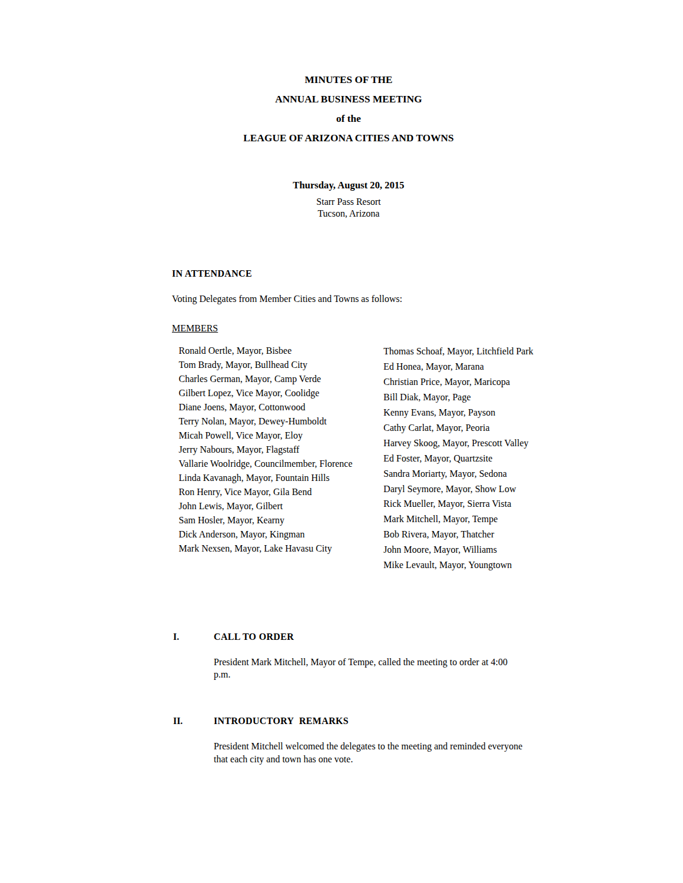MINUTES OF THE
ANNUAL BUSINESS MEETING
of the
LEAGUE OF ARIZONA CITIES AND TOWNS
Thursday, August 20, 2015
Starr Pass Resort
Tucson, Arizona
IN ATTENDANCE
Voting Delegates from Member Cities and Towns as follows:
MEMBERS
Ronald Oertle, Mayor, Bisbee
Tom Brady, Mayor, Bullhead City
Charles German, Mayor, Camp Verde
Gilbert Lopez, Vice Mayor, Coolidge
Diane Joens, Mayor, Cottonwood
Terry Nolan, Mayor, Dewey-Humboldt
Micah Powell, Vice Mayor, Eloy
Jerry Nabours, Mayor, Flagstaff
Vallarie Woolridge, Councilmember, Florence
Linda Kavanagh, Mayor, Fountain Hills
Ron Henry, Vice Mayor, Gila Bend
John Lewis, Mayor, Gilbert
Sam Hosler, Mayor, Kearny
Dick Anderson, Mayor, Kingman
Mark Nexsen, Mayor, Lake Havasu City
Thomas Schoaf, Mayor, Litchfield Park
Ed Honea, Mayor, Marana
Christian Price, Mayor, Maricopa
Bill Diak, Mayor, Page
Kenny Evans, Mayor, Payson
Cathy Carlat, Mayor, Peoria
Harvey Skoog, Mayor, Prescott Valley
Ed Foster, Mayor, Quartzsite
Sandra Moriarty, Mayor, Sedona
Daryl Seymore, Mayor, Show Low
Rick Mueller, Mayor, Sierra Vista
Mark Mitchell, Mayor, Tempe
Bob Rivera, Mayor, Thatcher
John Moore, Mayor, Williams
Mike Levault, Mayor, Youngtown
I. CALL TO ORDER
President Mark Mitchell, Mayor of Tempe, called the meeting to order at 4:00 p.m.
II. INTRODUCTORY REMARKS
President Mitchell welcomed the delegates to the meeting and reminded everyone that each city and town has one vote.